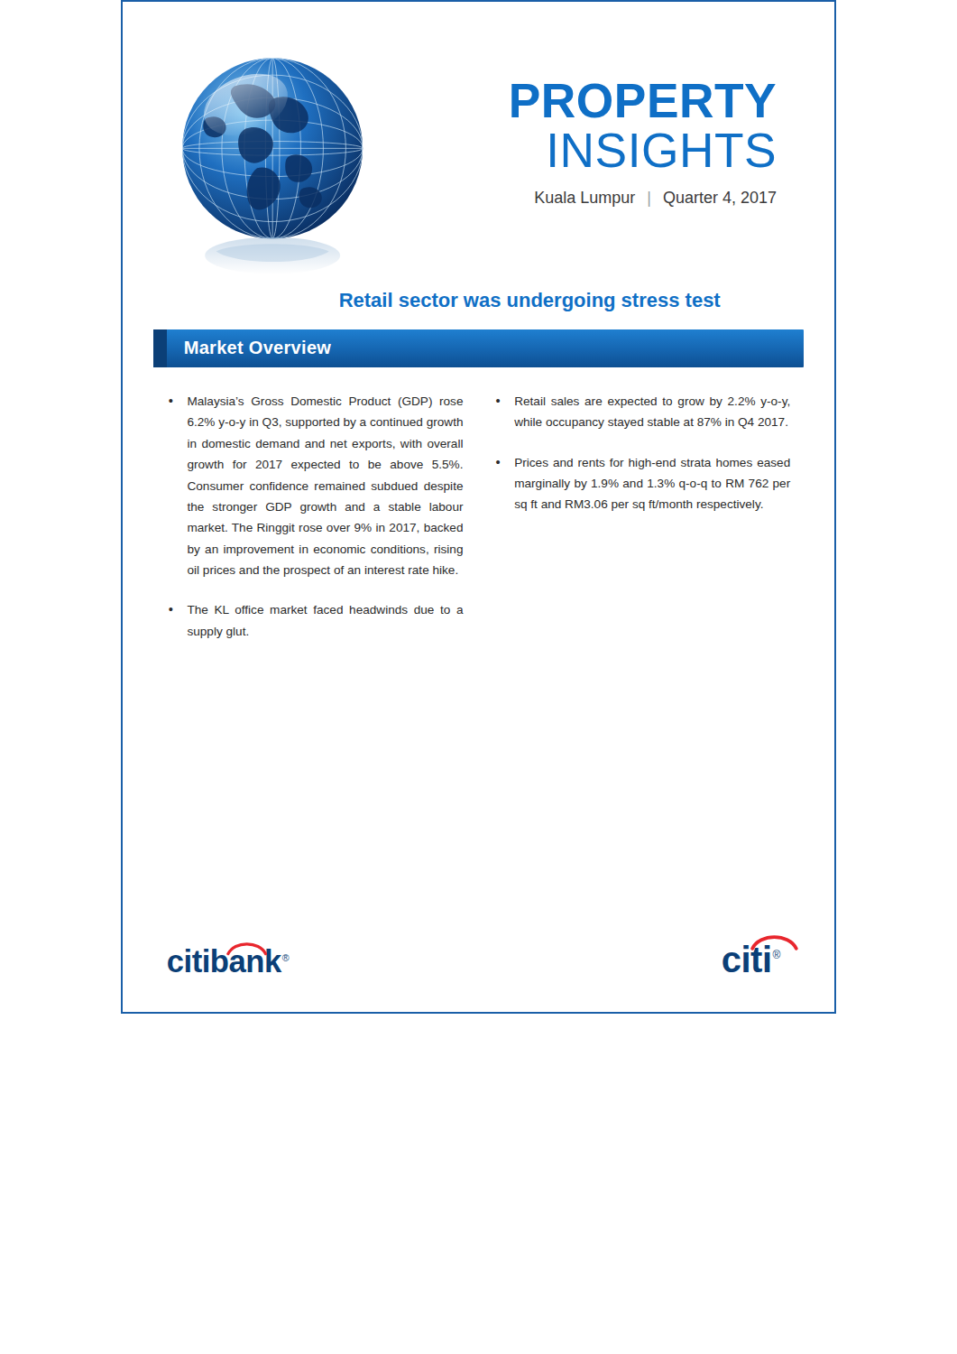PROPERTY
INSIGHTS
Kuala Lumpur | Quarter 4, 2017
Retail sector was undergoing stress test
Market Overview
Malaysia’s Gross Domestic Product (GDP) rose 6.2% y-o-y in Q3, supported by a continued growth in domestic demand and net exports, with overall growth for 2017 expected to be above 5.5%. Consumer confidence remained subdued despite the stronger GDP growth and a stable labour market. The Ringgit rose over 9% in 2017, backed by an improvement in economic conditions, rising oil prices and the prospect of an interest rate hike.
The KL office market faced headwinds due to a supply glut.
Retail sales are expected to grow by 2.2% y-o-y, while occupancy stayed stable at 87% in Q4 2017.
Prices and rents for high-end strata homes eased marginally by 1.9% and 1.3% q-o-q to RM 762 per sq ft and RM3.06 per sq ft/month respectively.
citibank®
citi®